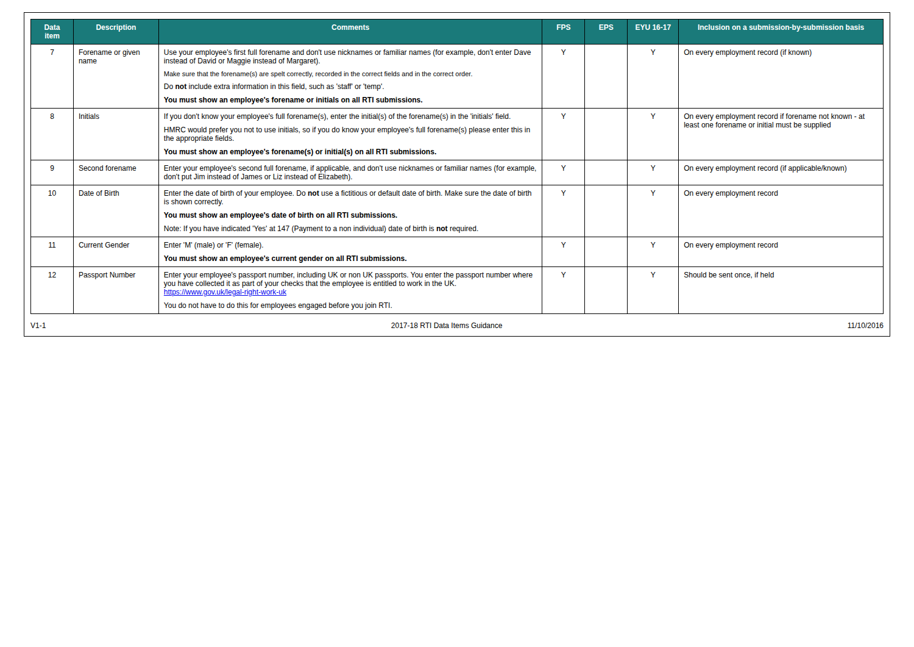| Data item | Description | Comments | FPS | EPS | EYU 16-17 | Inclusion on a submission-by-submission basis |
| --- | --- | --- | --- | --- | --- | --- |
| 7 | Forename or given name | Use your employee's first full forename and don't use nicknames or familiar names (for example, don't enter Dave instead of David or Maggie instead of Margaret). Make sure that the forename(s) are spelt correctly, recorded in the correct fields and in the correct order. Do not include extra information in this field, such as 'staff' or 'temp'. You must show an employee's forename or initials on all RTI submissions. | Y | | Y | On every employment record (if known) |
| 8 | Initials | If you don't know your employee's full forename(s), enter the initial(s) of the forename(s) in the 'initials' field. HMRC would prefer you not to use initials, so if you do know your employee's full forename(s) please enter this in the appropriate fields. You must show an employee's forename(s) or initial(s) on all RTI submissions. | Y | | Y | On every employment record if forename not known - at least one forename or initial must be supplied |
| 9 | Second forename | Enter your employee's second full forename, if applicable, and don't use nicknames or familiar names (for example, don't put Jim instead of James or Liz instead of Elizabeth). | Y | | Y | On every employment record (if applicable/known) |
| 10 | Date of Birth | Enter the date of birth of your employee. Do not use a fictitious or default date of birth. Make sure the date of birth is shown correctly. You must show an employee's date of birth on all RTI submissions. Note: If you have indicated 'Yes' at 147 (Payment to a non individual) date of birth is not required. | Y | | Y | On every employment record |
| 11 | Current Gender | Enter 'M' (male) or 'F' (female). You must show an employee's current gender on all RTI submissions. | Y | | Y | On every employment record |
| 12 | Passport Number | Enter your employee's passport number, including UK or non UK passports. You enter the passport number where you have collected it as part of your checks that the employee is entitled to work in the UK. https://www.gov.uk/legal-right-work-uk You do not have to do this for employees engaged before you join RTI. | Y | | Y | Should be sent once, if held |
V1-1
2017-18 RTI Data Items Guidance
11/10/2016